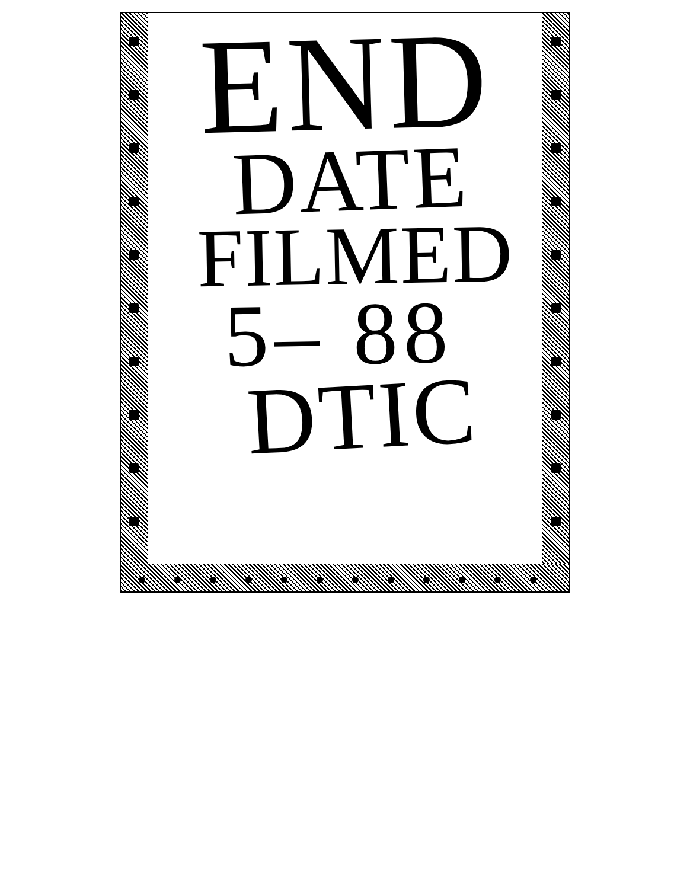END
DATE
FILMED
5– 88
DTIC